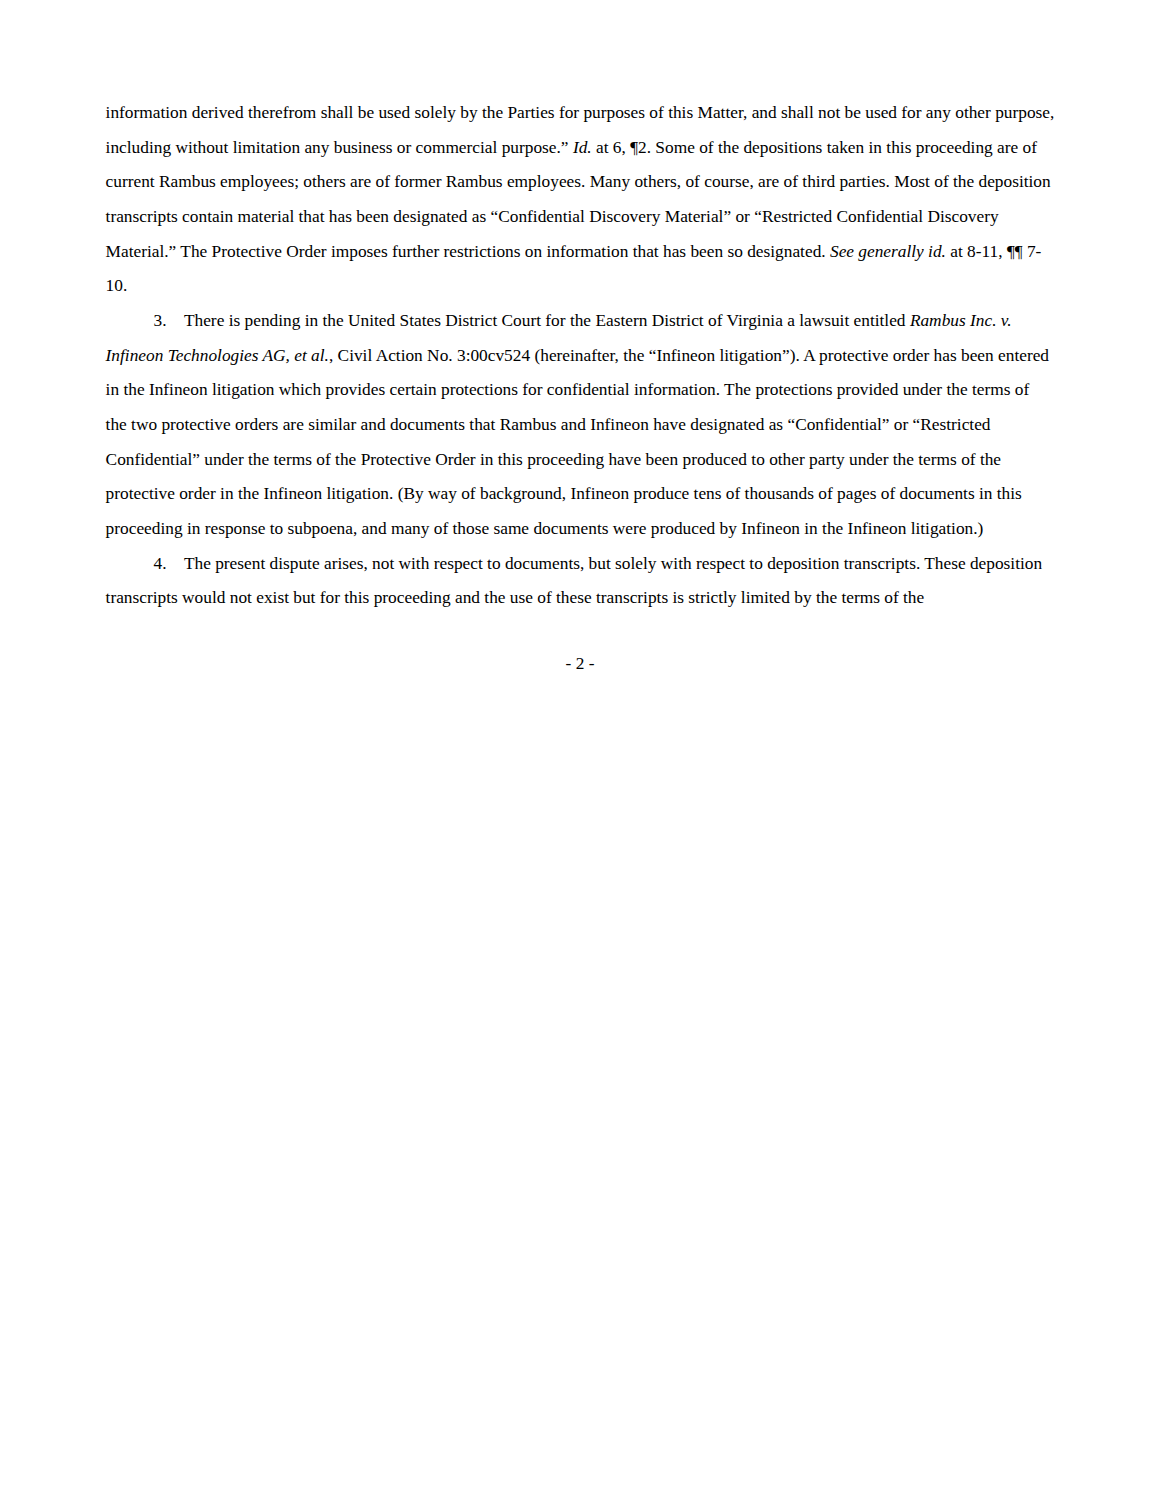information derived therefrom shall be used solely by the Parties for purposes of this Matter, and shall not be used for any other purpose, including without limitation any business or commercial purpose.” Id. at 6, ¶2. Some of the depositions taken in this proceeding are of current Rambus employees; others are of former Rambus employees. Many others, of course, are of third parties. Most of the deposition transcripts contain material that has been designated as “Confidential Discovery Material” or “Restricted Confidential Discovery Material.” The Protective Order imposes further restrictions on information that has been so designated. See generally id. at 8-11, ¶¶ 7-10.
3. There is pending in the United States District Court for the Eastern District of Virginia a lawsuit entitled Rambus Inc. v. Infineon Technologies AG, et al., Civil Action No. 3:00cv524 (hereinafter, the “Infineon litigation”). A protective order has been entered in the Infineon litigation which provides certain protections for confidential information. The protections provided under the terms of the two protective orders are similar and documents that Rambus and Infineon have designated as “Confidential” or “Restricted Confidential” under the terms of the Protective Order in this proceeding have been produced to other party under the terms of the protective order in the Infineon litigation. (By way of background, Infineon produce tens of thousands of pages of documents in this proceeding in response to subpoena, and many of those same documents were produced by Infineon in the Infineon litigation.)
4. The present dispute arises, not with respect to documents, but solely with respect to deposition transcripts. These deposition transcripts would not exist but for this proceeding and the use of these transcripts is strictly limited by the terms of the
- 2 -